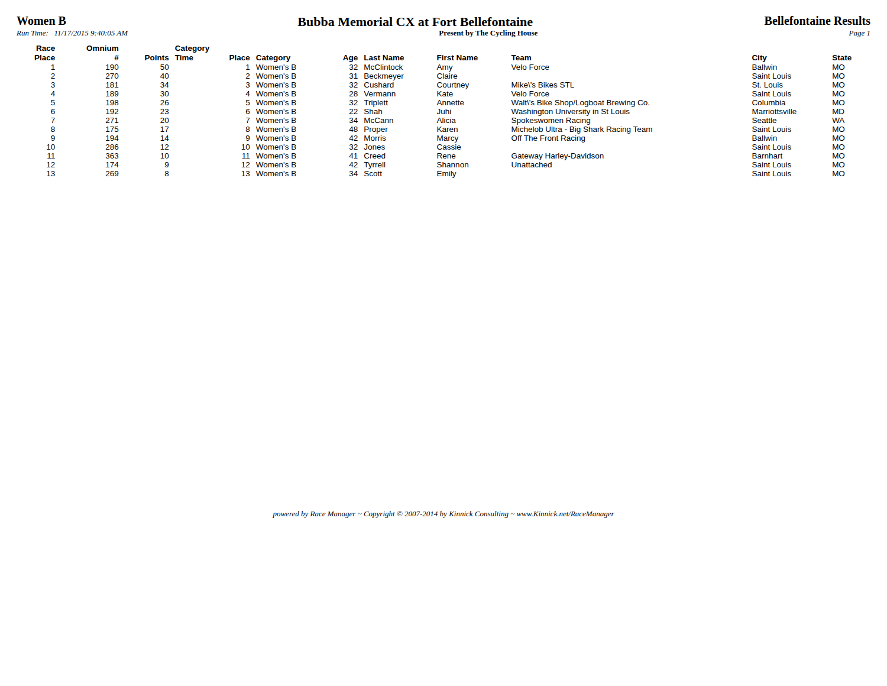Women B
Bubba Memorial CX at Fort Bellefontaine
Bellefontaine Results
Run Time: 11/17/2015 9:40:05 AM
Present by The Cycling House
Page 1
| Race | Omnium | | Category | | | | | | |
| --- | --- | --- | --- | --- | --- | --- | --- | --- | --- |
| Place | # | Points | Time | Place | Category | Age | Last Name | First Name | Team | City | State |
| 1 | 190 | 50 | | 1 | Women's B | 32 | McClintock | Amy | Velo Force | Ballwin | MO |
| 2 | 270 | 40 | | 2 | Women's B | 31 | Beckmeyer | Claire | | Saint Louis | MO |
| 3 | 181 | 34 | | 3 | Women's B | 32 | Cushard | Courtney | Mike\'s Bikes STL | St. Louis | MO |
| 4 | 189 | 30 | | 4 | Women's B | 28 | Vermann | Kate | Velo Force | Saint Louis | MO |
| 5 | 198 | 26 | | 5 | Women's B | 32 | Triplett | Annette | Walt\'s Bike Shop/Logboat Brewing Co. | Columbia | MO |
| 6 | 192 | 23 | | 6 | Women's B | 22 | Shah | Juhi | Washington University in St Louis | Marriottsville | MD |
| 7 | 271 | 20 | | 7 | Women's B | 34 | McCann | Alicia | Spokeswomen Racing | Seattle | WA |
| 8 | 175 | 17 | | 8 | Women's B | 48 | Proper | Karen | Michelob Ultra - Big Shark Racing Team | Saint Louis | MO |
| 9 | 194 | 14 | | 9 | Women's B | 42 | Morris | Marcy | Off The Front Racing | Ballwin | MO |
| 10 | 286 | 12 | | 10 | Women's B | 32 | Jones | Cassie | | Saint Louis | MO |
| 11 | 363 | 10 | | 11 | Women's B | 41 | Creed | Rene | Gateway Harley-Davidson | Barnhart | MO |
| 12 | 174 | 9 | | 12 | Women's B | 42 | Tyrrell | Shannon | Unattached | Saint Louis | MO |
| 13 | 269 | 8 | | 13 | Women's B | 34 | Scott | Emily | | Saint Louis | MO |
powered by Race Manager ~ Copyright © 2007-2014 by Kinnick Consulting ~ www.Kinnick.net/RaceManager